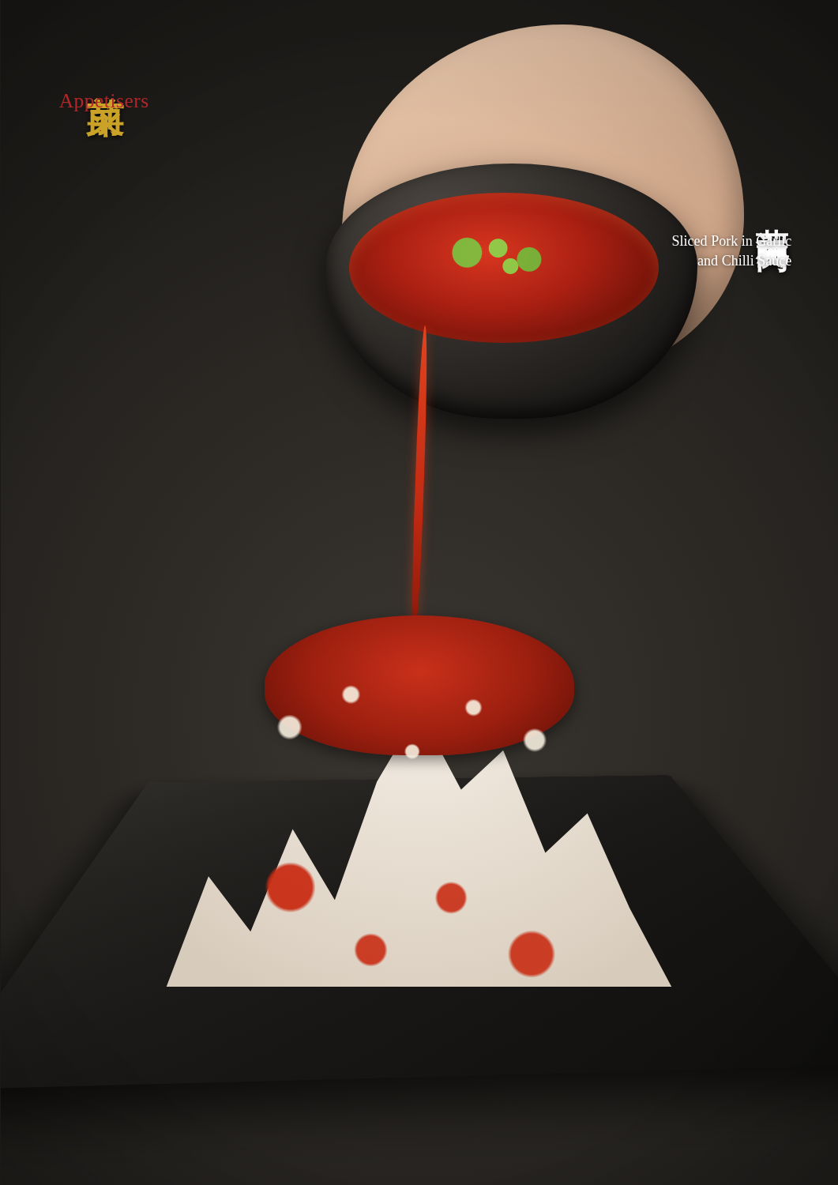前菜
Appetisers
蒜泥白肉
Sliced Pork in Garlic
and Chilli Sauce